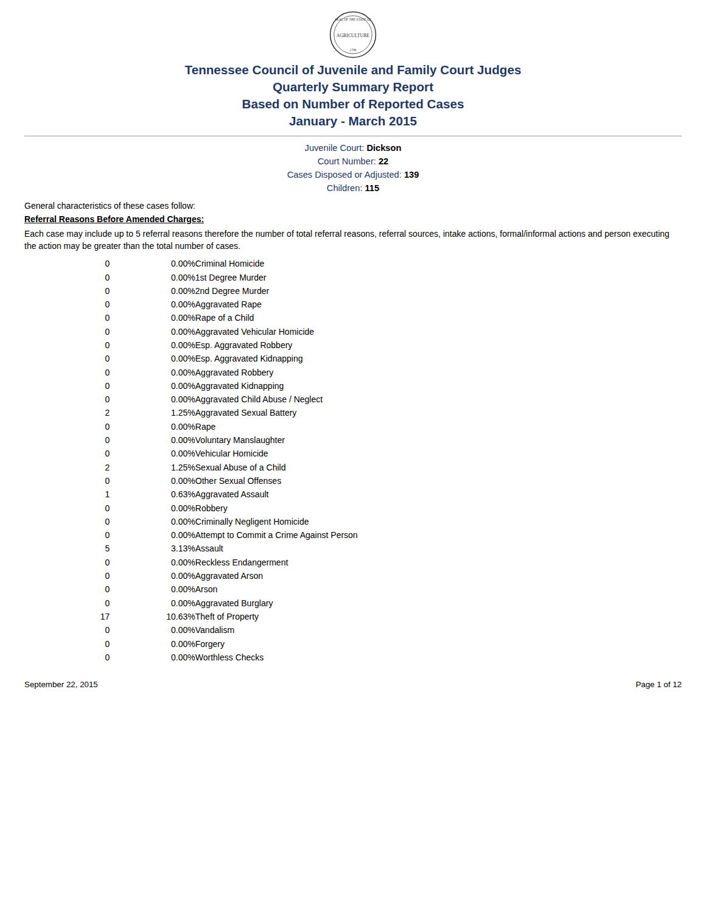Tennessee Council of Juvenile and Family Court Judges
Quarterly Summary Report
Based on Number of Reported Cases
January - March 2015
Juvenile Court: Dickson
Court Number: 22
Cases Disposed or Adjusted: 139
Children: 115
General characteristics of these cases follow:
Referral Reasons Before Amended Charges:
Each case may include up to 5 referral reasons therefore the number of total referral reasons, referral sources, intake actions, formal/informal actions and person executing the action may be greater than the total number of cases.
| 0 | 0.00% | Criminal Homicide |
| 0 | 0.00% | 1st Degree Murder |
| 0 | 0.00% | 2nd Degree Murder |
| 0 | 0.00% | Aggravated Rape |
| 0 | 0.00% | Rape of a Child |
| 0 | 0.00% | Aggravated Vehicular Homicide |
| 0 | 0.00% | Esp. Aggravated Robbery |
| 0 | 0.00% | Esp. Aggravated Kidnapping |
| 0 | 0.00% | Aggravated Robbery |
| 0 | 0.00% | Aggravated Kidnapping |
| 0 | 0.00% | Aggravated Child Abuse / Neglect |
| 2 | 1.25% | Aggravated Sexual Battery |
| 0 | 0.00% | Rape |
| 0 | 0.00% | Voluntary Manslaughter |
| 0 | 0.00% | Vehicular Homicide |
| 2 | 1.25% | Sexual Abuse of a Child |
| 0 | 0.00% | Other Sexual Offenses |
| 1 | 0.63% | Aggravated Assault |
| 0 | 0.00% | Robbery |
| 0 | 0.00% | Criminally Negligent Homicide |
| 0 | 0.00% | Attempt to Commit a Crime Against Person |
| 5 | 3.13% | Assault |
| 0 | 0.00% | Reckless Endangerment |
| 0 | 0.00% | Aggravated Arson |
| 0 | 0.00% | Arson |
| 0 | 0.00% | Aggravated Burglary |
| 17 | 10.63% | Theft of Property |
| 0 | 0.00% | Vandalism |
| 0 | 0.00% | Forgery |
| 0 | 0.00% | Worthless Checks |
September 22, 2015 Page 1 of 12